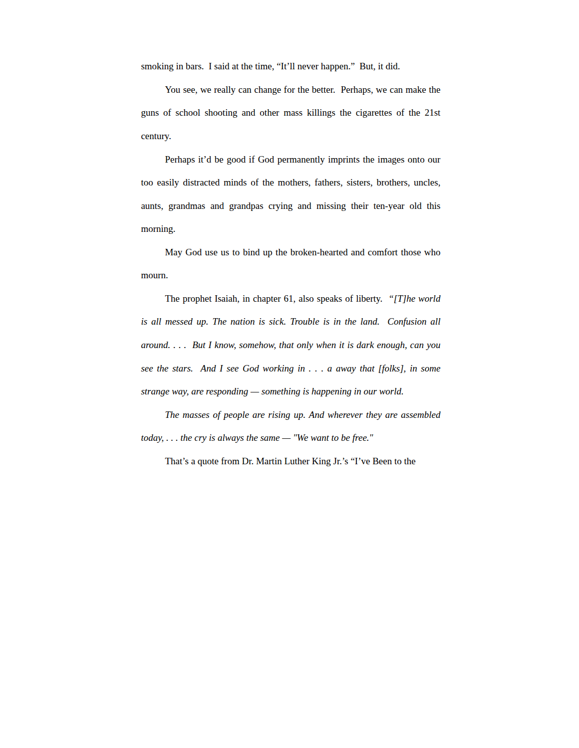smoking in bars. I said at the time, “It’ll never happen.” But, it did.
You see, we really can change for the better. Perhaps, we can make the guns of school shooting and other mass killings the cigarettes of the 21st century.
Perhaps it’d be good if God permanently imprints the images onto our too easily distracted minds of the mothers, fathers, sisters, brothers, uncles, aunts, grandmas and grandpas crying and missing their ten-year old this morning.
May God use us to bind up the broken-hearted and comfort those who mourn.
The prophet Isaiah, in chapter 61, also speaks of liberty. “[T]he world is all messed up. The nation is sick. Trouble is in the land. Confusion all around. . . . But I know, somehow, that only when it is dark enough, can you see the stars. And I see God working in . . . a away that [folks], in some strange way, are responding — something is happening in our world.
The masses of people are rising up. And wherever they are assembled today, . . . the cry is always the same — "We want to be free."
That’s a quote from Dr. Martin Luther King Jr.’s “I’ve Been to the